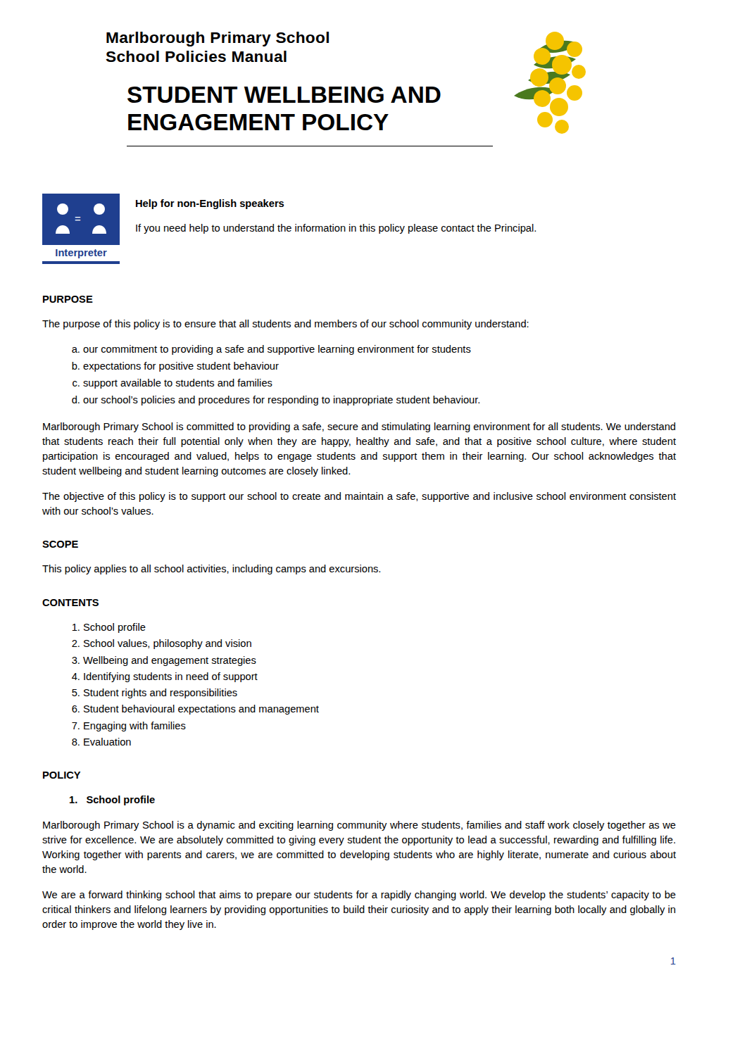Marlborough Primary School
School Policies Manual
Student Wellbeing and Engagement Policy
=
Interpreter
Help for non-English speakers
If you need help to understand the information in this policy please contact the Principal.
Purpose
The purpose of this policy is to ensure that all students and members of our school community understand:
our commitment to providing a safe and supportive learning environment for students
expectations for positive student behaviour
support available to students and families
our school’s policies and procedures for responding to inappropriate student behaviour.
Marlborough Primary School is committed to providing a safe, secure and stimulating learning environment for all students. We understand that students reach their full potential only when they are happy, healthy and safe, and that a positive school culture, where student participation is encouraged and valued, helps to engage students and support them in their learning. Our school acknowledges that student wellbeing and student learning outcomes are closely linked.
The objective of this policy is to support our school to create and maintain a safe, supportive and inclusive school environment consistent with our school’s values.
Scope
This policy applies to all school activities, including camps and excursions.
Contents
School profile
School values, philosophy and vision
Wellbeing and engagement strategies
Identifying students in need of support
Student rights and responsibilities
Student behavioural expectations and management
Engaging with families
Evaluation
Policy
1. School profile
Marlborough Primary School is a dynamic and exciting learning community where students, families and staff work closely together as we strive for excellence. We are absolutely committed to giving every student the opportunity to lead a successful, rewarding and fulfilling life. Working together with parents and carers, we are committed to developing students who are highly literate, numerate and curious about the world.
We are a forward thinking school that aims to prepare our students for a rapidly changing world. We develop the students’ capacity to be critical thinkers and lifelong learners by providing opportunities to build their curiosity and to apply their learning both locally and globally in order to improve the world they live in.
1